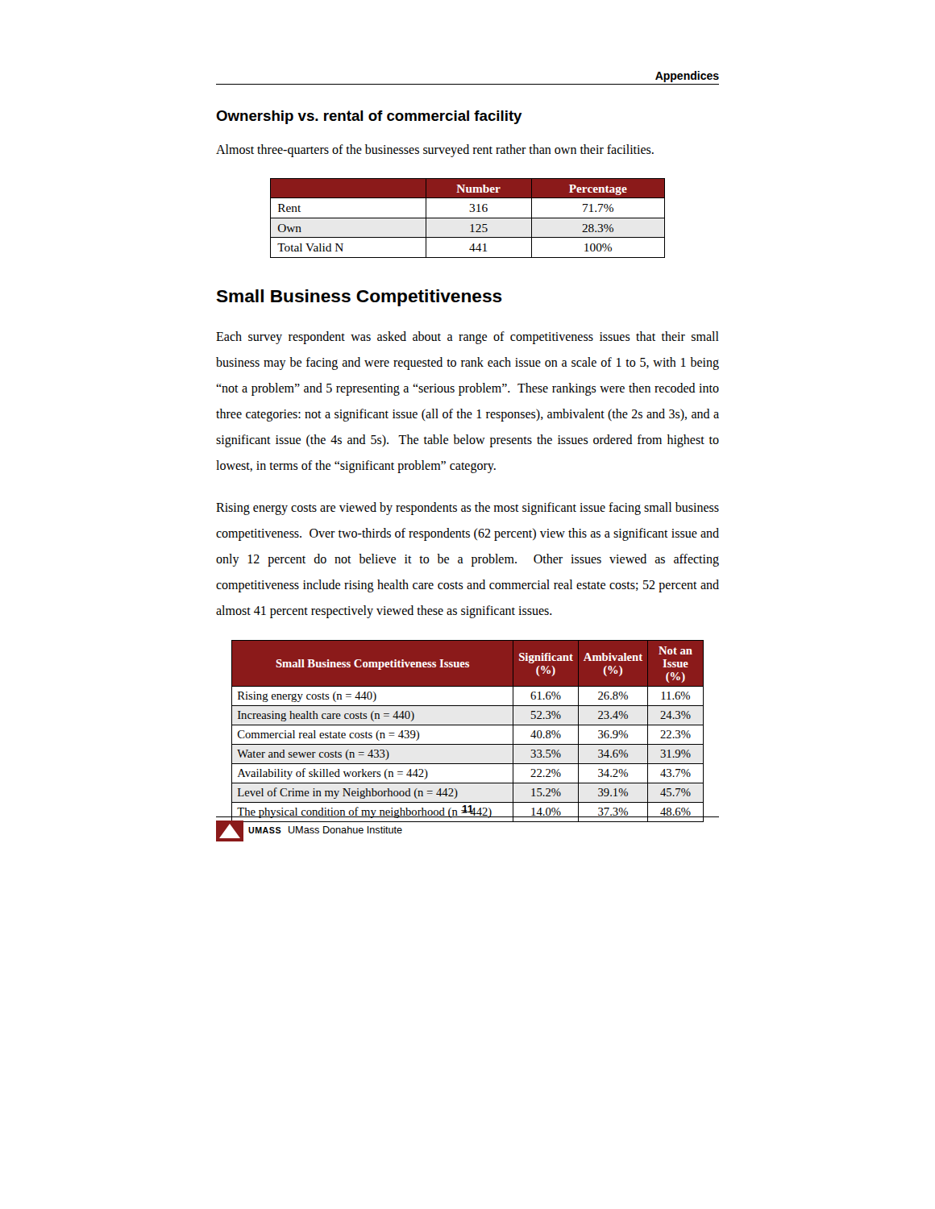Appendices
Ownership vs. rental of commercial facility
Almost three-quarters of the businesses surveyed rent rather than own their facilities.
| | Number | Percentage |
| --- | --- | --- |
| Rent | 316 | 71.7% |
| Own | 125 | 28.3% |
| Total Valid N | 441 | 100% |
Small Business Competitiveness
Each survey respondent was asked about a range of competitiveness issues that their small business may be facing and were requested to rank each issue on a scale of 1 to 5, with 1 being “not a problem” and 5 representing a “serious problem”. These rankings were then recoded into three categories: not a significant issue (all of the 1 responses), ambivalent (the 2s and 3s), and a significant issue (the 4s and 5s). The table below presents the issues ordered from highest to lowest, in terms of the “significant problem” category.
Rising energy costs are viewed by respondents as the most significant issue facing small business competitiveness. Over two-thirds of respondents (62 percent) view this as a significant issue and only 12 percent do not believe it to be a problem. Other issues viewed as affecting competitiveness include rising health care costs and commercial real estate costs; 52 percent and almost 41 percent respectively viewed these as significant issues.
| Small Business Competitiveness Issues | Significant (%) | Ambivalent (%) | Not an Issue (%) |
| --- | --- | --- | --- |
| Rising energy costs (n = 440) | 61.6% | 26.8% | 11.6% |
| Increasing health care costs (n = 440) | 52.3% | 23.4% | 24.3% |
| Commercial real estate costs (n = 439) | 40.8% | 36.9% | 22.3% |
| Water and sewer costs (n = 433) | 33.5% | 34.6% | 31.9% |
| Availability of skilled workers (n = 442) | 22.2% | 34.2% | 43.7% |
| Level of Crime in my Neighborhood (n = 442) | 15.2% | 39.1% | 45.7% |
| The physical condition of my neighborhood (n = 442) | 14.0% | 37.3% | 48.6% |
11
UMASS UMass Donahue Institute